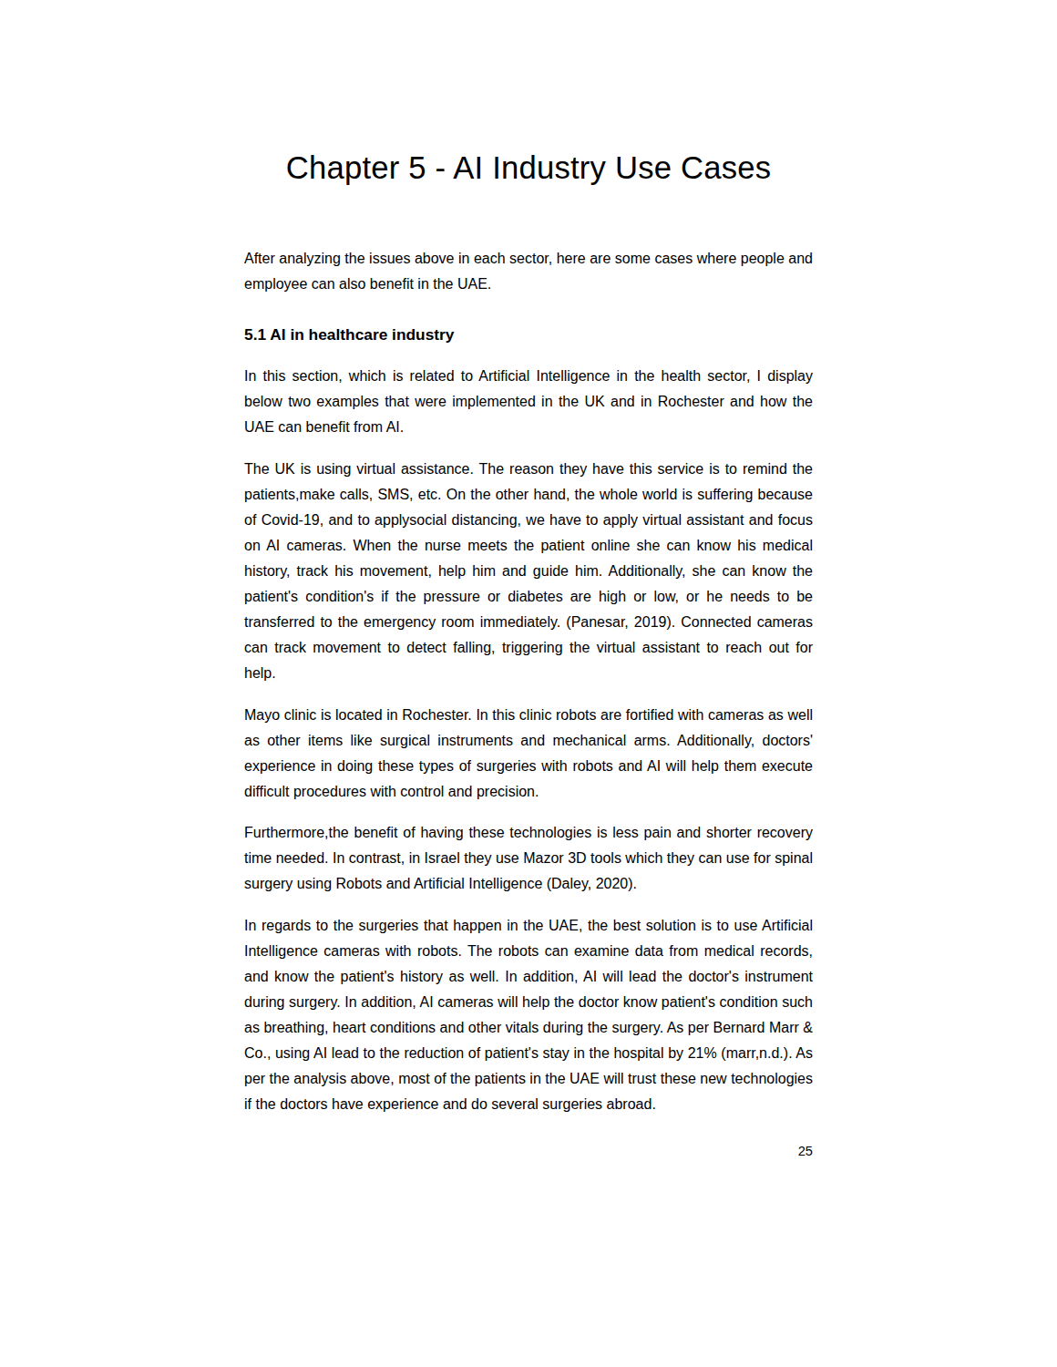Chapter 5 - AI Industry Use Cases
After analyzing the issues above in each sector, here are some cases where people and employee can also benefit in the UAE.
5.1 AI in healthcare industry
In this section, which is related to Artificial Intelligence in the health sector, I display below two examples that were implemented in the UK and in Rochester and how the UAE can benefit from AI.
The UK is using virtual assistance. The reason they have this service is to remind the patients,make calls, SMS, etc. On the other hand, the whole world is suffering because of Covid-19, and to applysocial distancing, we have to apply virtual assistant and focus on AI cameras. When the nurse meets the patient online she can know his medical history, track his movement, help him and guide him. Additionally, she can know the patient's condition's if the pressure or diabetes are high or low, or he needs to be transferred to the emergency room immediately. (Panesar, 2019). Connected cameras can track movement to detect falling, triggering the virtual assistant to reach out for help.
Mayo clinic is located in Rochester. In this clinic robots are fortified with cameras as well as other items like surgical instruments and mechanical arms. Additionally, doctors' experience in doing these types of surgeries with robots and AI will help them execute difficult procedures with control and precision.
Furthermore,the benefit of having these technologies is less pain and shorter recovery time needed. In contrast, in Israel they use Mazor 3D tools which they can use for spinal surgery using Robots and Artificial Intelligence (Daley, 2020).
In regards to the surgeries that happen in the UAE, the best solution is to use Artificial Intelligence cameras with robots. The robots can examine data from medical records, and know the patient's history as well. In addition, AI will lead the doctor's instrument during surgery. In addition, AI cameras will help the doctor know patient's condition such as breathing, heart conditions and other vitals during the surgery. As per Bernard Marr & Co., using AI lead to the reduction of patient's stay in the hospital by 21% (marr,n.d.). As per the analysis above, most of the patients in the UAE will trust these new technologies if the doctors have experience and do several surgeries abroad.
25